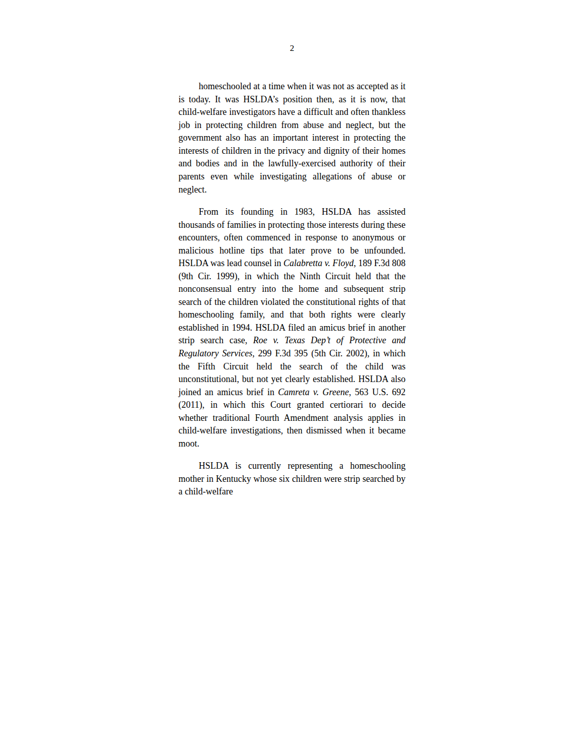2
homeschooled at a time when it was not as accepted as it is today. It was HSLDA’s position then, as it is now, that child-welfare investigators have a difficult and often thankless job in protecting children from abuse and neglect, but the government also has an important interest in protecting the interests of children in the privacy and dignity of their homes and bodies and in the lawfully-exercised authority of their parents even while investigating allegations of abuse or neglect.
From its founding in 1983, HSLDA has assisted thousands of families in protecting those interests during these encounters, often commenced in response to anonymous or malicious hotline tips that later prove to be unfounded. HSLDA was lead counsel in Calabretta v. Floyd, 189 F.3d 808 (9th Cir. 1999), in which the Ninth Circuit held that the nonconsensual entry into the home and subsequent strip search of the children violated the constitutional rights of that homeschooling family, and that both rights were clearly established in 1994. HSLDA filed an amicus brief in another strip search case, Roe v. Texas Dep’t of Protective and Regulatory Services, 299 F.3d 395 (5th Cir. 2002), in which the Fifth Circuit held the search of the child was unconstitutional, but not yet clearly established. HSLDA also joined an amicus brief in Camreta v. Greene, 563 U.S. 692 (2011), in which this Court granted certiorari to decide whether traditional Fourth Amendment analysis applies in child-welfare investigations, then dismissed when it became moot.
HSLDA is currently representing a homeschooling mother in Kentucky whose six children were strip searched by a child-welfare